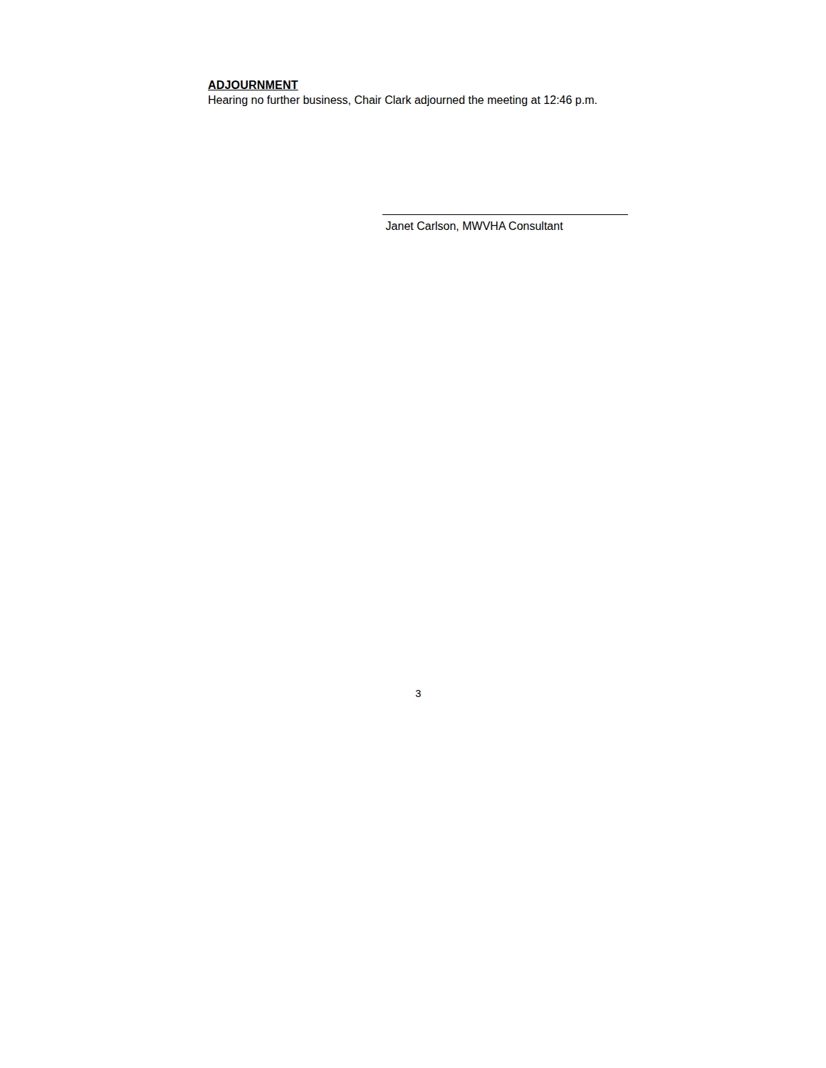ADJOURNMENT
Hearing no further business, Chair Clark adjourned the meeting at 12:46 p.m.
Janet Carlson, MWVHA Consultant
3